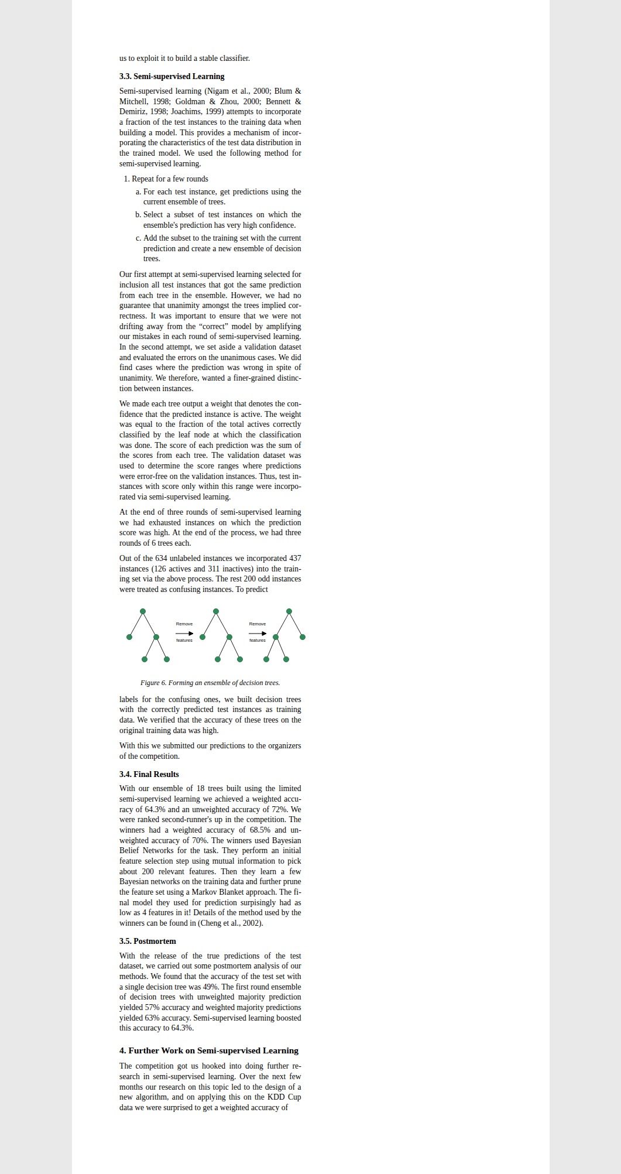us to exploit it to build a stable classifier.
3.3. Semi-supervised Learning
Semi-supervised learning (Nigam et al., 2000; Blum & Mitchell, 1998; Goldman & Zhou, 2000; Bennett & Demiriz, 1998; Joachims, 1999) attempts to incorporate a fraction of the test instances to the training data when building a model. This provides a mechanism of incorporating the characteristics of the test data distribution in the trained model. We used the following method for semi-supervised learning.
Repeat for a few rounds
For each test instance, get predictions using the current ensemble of trees.
Select a subset of test instances on which the ensemble's prediction has very high confidence.
Add the subset to the training set with the current prediction and create a new ensemble of decision trees.
Our first attempt at semi-supervised learning selected for inclusion all test instances that got the same prediction from each tree in the ensemble. However, we had no guarantee that unanimity amongst the trees implied correctness. It was important to ensure that we were not drifting away from the “correct” model by amplifying our mistakes in each round of semi-supervised learning. In the second attempt, we set aside a validation dataset and evaluated the errors on the unanimous cases. We did find cases where the prediction was wrong in spite of unanimity. We therefore, wanted a finer-grained distinction between instances.
We made each tree output a weight that denotes the confidence that the predicted instance is active. The weight was equal to the fraction of the total actives correctly classified by the leaf node at which the classification was done. The score of each prediction was the sum of the scores from each tree. The validation dataset was used to determine the score ranges where predictions were error-free on the validation instances. Thus, test instances with score only within this range were incorporated via semi-supervised learning.
At the end of three rounds of semi-supervised learning we had exhausted instances on which the prediction score was high. At the end of the process, we had three rounds of 6 trees each.
Out of the 634 unlabeled instances we incorporated 437 instances (126 actives and 311 inactives) into the training set via the above process. The rest 200 odd instances were treated as confusing instances. To predict
Remove features Remove features
Figure 6. Forming an ensemble of decision trees.
labels for the confusing ones, we built decision trees with the correctly predicted test instances as training data. We verified that the accuracy of these trees on the original training data was high.
With this we submitted our predictions to the organizers of the competition.
3.4. Final Results
With our ensemble of 18 trees built using the limited semi-supervised learning we achieved a weighted accuracy of 64.3% and an unweighted accuracy of 72%. We were ranked second-runner's up in the competition. The winners had a weighted accuracy of 68.5% and unweighted accuracy of 70%. The winners used Bayesian Belief Networks for the task. They perform an initial feature selection step using mutual information to pick about 200 relevant features. Then they learn a few Bayesian networks on the training data and further prune the feature set using a Markov Blanket approach. The final model they used for prediction surpisingly had as low as 4 features in it! Details of the method used by the winners can be found in (Cheng et al., 2002).
3.5. Postmortem
With the release of the true predictions of the test dataset, we carried out some postmortem analysis of our methods. We found that the accuracy of the test set with a single decision tree was 49%. The first round ensemble of decision trees with unweighted majority prediction yielded 57% accuracy and weighted majority predictions yielded 63% accuracy. Semi-supervised learning boosted this accuracy to 64.3%.
4. Further Work on Semi-supervised Learning
The competition got us hooked into doing further research in semi-supervised learning. Over the next few months our research on this topic led to the design of a new algorithm, and on applying this on the KDD Cup data we were surprised to get a weighted accuracy of